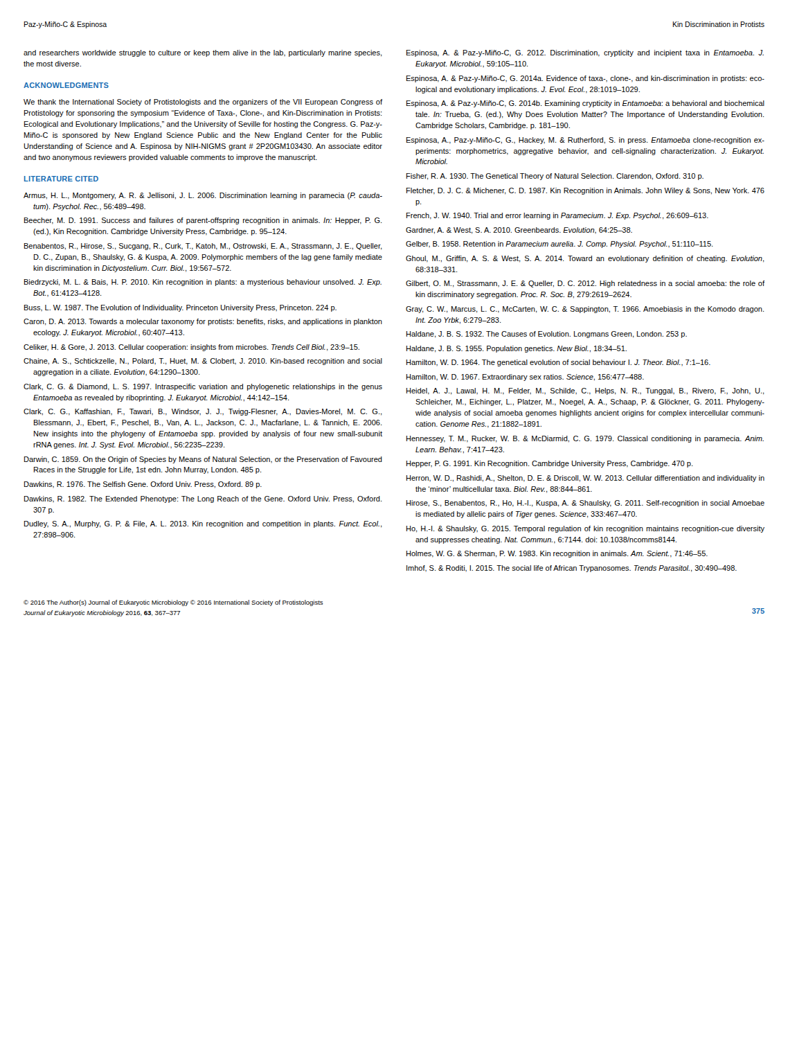Paz-y-Miño-C & Espinosa
Kin Discrimination in Protists
and researchers worldwide struggle to culture or keep them alive in the lab, particularly marine species, the most diverse.
Acknowledgments
We thank the International Society of Protistologists and the organizers of the VII European Congress of Protistology for sponsoring the symposium “Evidence of Taxa-, Clone-, and Kin-Discrimination in Protists: Ecological and Evolutionary Implications,” and the University of Seville for hosting the Congress. G. Paz-y-Miño-C is sponsored by New England Science Public and the New England Center for the Public Understanding of Science and A. Espinosa by NIH-NIGMS grant # 2P20GM103430. An associate editor and two anonymous reviewers provided valuable comments to improve the manuscript.
Literature Cited
Armus, H. L., Montgomery, A. R. & Jellisoni, J. L. 2006. Discrimination learning in paramecia (P. caudatum). Psychol. Rec., 56:489–498.
Beecher, M. D. 1991. Success and failures of parent-offspring recognition in animals. In: Hepper, P. G. (ed.), Kin Recognition. Cambridge University Press, Cambridge. p. 95–124.
Benabentos, R., Hirose, S., Sucgang, R., Curk, T., Katoh, M., Ostrowski, E. A., Strassmann, J. E., Queller, D. C., Zupan, B., Shaulsky, G. & Kuspa, A. 2009. Polymorphic members of the lag gene family mediate kin discrimination in Dictyostelium. Curr. Biol., 19:567–572.
Biedrzycki, M. L. & Bais, H. P. 2010. Kin recognition in plants: a mysterious behaviour unsolved. J. Exp. Bot., 61:4123–4128.
Buss, L. W. 1987. The Evolution of Individuality. Princeton University Press, Princeton. 224 p.
Caron, D. A. 2013. Towards a molecular taxonomy for protists: benefits, risks, and applications in plankton ecology. J. Eukaryot. Microbiol., 60:407–413.
Celiker, H. & Gore, J. 2013. Cellular cooperation: insights from microbes. Trends Cell Biol., 23:9–15.
Chaine, A. S., Schtickzelle, N., Polard, T., Huet, M. & Clobert, J. 2010. Kin-based recognition and social aggregation in a ciliate. Evolution, 64:1290–1300.
Clark, C. G. & Diamond, L. S. 1997. Intraspecific variation and phylogenetic relationships in the genus Entamoeba as revealed by riboprinting. J. Eukaryot. Microbiol., 44:142–154.
Clark, C. G., Kaffashian, F., Tawari, B., Windsor, J. J., Twigg-Flesner, A., Davies-Morel, M. C. G., Blessmann, J., Ebert, F., Peschel, B., Van, A. L., Jackson, C. J., Macfarlane, L. & Tannich, E. 2006. New insights into the phylogeny of Entamoeba spp. provided by analysis of four new small-subunit rRNA genes. Int. J. Syst. Evol. Microbiol., 56:2235–2239.
Darwin, C. 1859. On the Origin of Species by Means of Natural Selection, or the Preservation of Favoured Races in the Struggle for Life, 1st edn. John Murray, London. 485 p.
Dawkins, R. 1976. The Selfish Gene. Oxford Univ. Press, Oxford. 89 p.
Dawkins, R. 1982. The Extended Phenotype: The Long Reach of the Gene. Oxford Univ. Press, Oxford. 307 p.
Dudley, S. A., Murphy, G. P. & File, A. L. 2013. Kin recognition and competition in plants. Funct. Ecol., 27:898–906.
Espinosa, A. & Paz-y-Miño-C, G. 2012. Discrimination, crypticity and incipient taxa in Entamoeba. J. Eukaryot. Microbiol., 59:105–110.
Espinosa, A. & Paz-y-Miño-C, G. 2014a. Evidence of taxa-, clone-, and kin-discrimination in protists: ecological and evolutionary implications. J. Evol. Ecol., 28:1019–1029.
Espinosa, A. & Paz-y-Miño-C, G. 2014b. Examining crypticity in Entamoeba: a behavioral and biochemical tale. In: Trueba, G. (ed.), Why Does Evolution Matter? The Importance of Understanding Evolution. Cambridge Scholars, Cambridge. p. 181–190.
Espinosa, A., Paz-y-Miño-C, G., Hackey, M. & Rutherford, S. in press. Entamoeba clone-recognition experiments: morphometrics, aggregative behavior, and cell-signaling characterization. J. Eukaryot. Microbiol.
Fisher, R. A. 1930. The Genetical Theory of Natural Selection. Clarendon, Oxford. 310 p.
Fletcher, D. J. C. & Michener, C. D. 1987. Kin Recognition in Animals. John Wiley & Sons, New York. 476 p.
French, J. W. 1940. Trial and error learning in Paramecium. J. Exp. Psychol., 26:609–613.
Gardner, A. & West, S. A. 2010. Greenbeards. Evolution, 64:25–38.
Gelber, B. 1958. Retention in Paramecium aurelia. J. Comp. Physiol. Psychol., 51:110–115.
Ghoul, M., Griffin, A. S. & West, S. A. 2014. Toward an evolutionary definition of cheating. Evolution, 68:318–331.
Gilbert, O. M., Strassmann, J. E. & Queller, D. C. 2012. High relatedness in a social amoeba: the role of kin discriminatory segregation. Proc. R. Soc. B, 279:2619–2624.
Gray, C. W., Marcus, L. C., McCarten, W. C. & Sappington, T. 1966. Amoebiasis in the Komodo dragon. Int. Zoo Yrbk, 6:279–283.
Haldane, J. B. S. 1932. The Causes of Evolution. Longmans Green, London. 253 p.
Haldane, J. B. S. 1955. Population genetics. New Biol., 18:34–51.
Hamilton, W. D. 1964. The genetical evolution of social behaviour I. J. Theor. Biol., 7:1–16.
Hamilton, W. D. 1967. Extraordinary sex ratios. Science, 156:477–488.
Heidel, A. J., Lawal, H. M., Felder, M., Schilde, C., Helps, N. R., Tunggal, B., Rivero, F., John, U., Schleicher, M., Eichinger, L., Platzer, M., Noegel, A. A., Schaap, P. & Glöckner, G. 2011. Phylogeny-wide analysis of social amoeba genomes highlights ancient origins for complex intercellular communication. Genome Res., 21:1882–1891.
Hennessey, T. M., Rucker, W. B. & McDiarmid, C. G. 1979. Classical conditioning in paramecia. Anim. Learn. Behav., 7:417–423.
Hepper, P. G. 1991. Kin Recognition. Cambridge University Press, Cambridge. 470 p.
Herron, W. D., Rashidi, A., Shelton, D. E. & Driscoll, W. W. 2013. Cellular differentiation and individuality in the ‘minor’ multicellular taxa. Biol. Rev., 88:844–861.
Hirose, S., Benabentos, R., Ho, H.-I., Kuspa, A. & Shaulsky, G. 2011. Self-recognition in social Amoebae is mediated by allelic pairs of Tiger genes. Science, 333:467–470.
Ho, H.-I. & Shaulsky, G. 2015. Temporal regulation of kin recognition maintains recognition-cue diversity and suppresses cheating. Nat. Commun., 6:7144. doi: 10.1038/ncomms8144.
Holmes, W. G. & Sherman, P. W. 1983. Kin recognition in animals. Am. Scient., 71:46–55.
Imhof, S. & Roditi, I. 2015. The social life of African Trypanosomes. Trends Parasitol., 30:490–498.
© 2016 The Author(s) Journal of Eukaryotic Microbiology © 2016 International Society of Protistologists
Journal of Eukaryotic Microbiology 2016, 63, 367–377
375